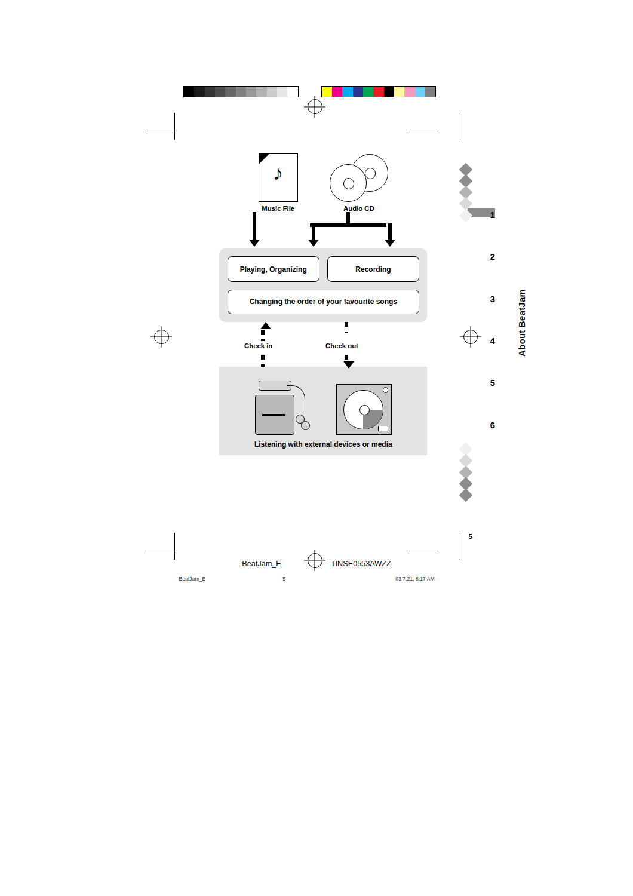1
2
3
4
5
6
About BeatJam
♪
Music File
Audio CD
Playing, Organizing
Recording
Changing the order of your favourite songs
Check in
Check out
Listening with external devices or media
5
BeatJam_E TINSE0553AWZZ
BeatJam_E 5 03.7.21, 8:17 AM